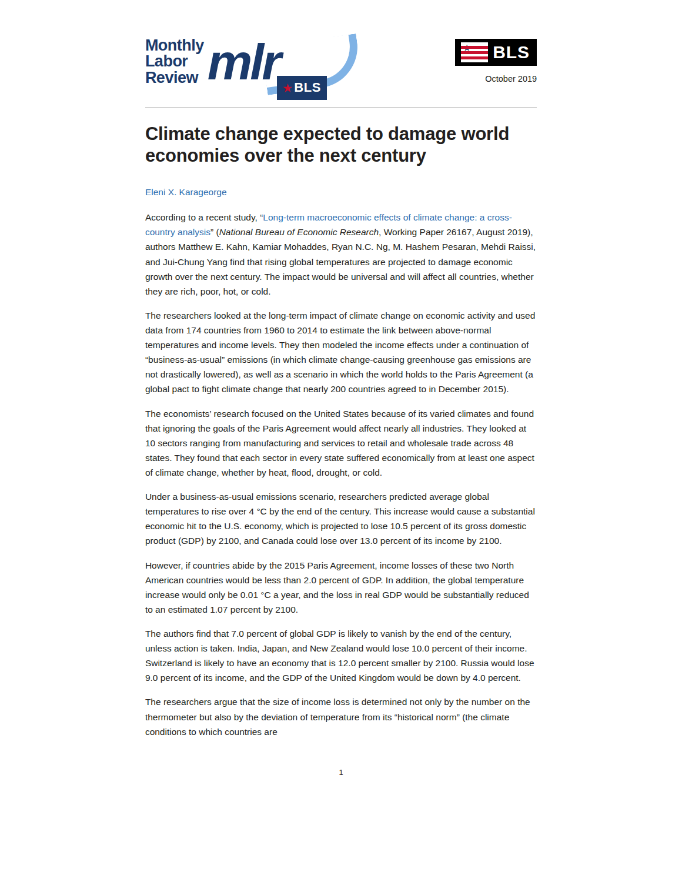Monthly
Labor
Review
mlr
★BLS
★
BLS
October 2019
Climate change expected to damage world
economies over the next century
Eleni X. Karageorge
According to a recent study, “Long-term macroeconomic effects of climate change: a cross-country analysis” (National Bureau of Economic Research, Working Paper 26167, August 2019), authors Matthew E. Kahn, Kamiar Mohaddes, Ryan N.C. Ng, M. Hashem Pesaran, Mehdi Raissi, and Jui-Chung Yang find that rising global temperatures are projected to damage economic growth over the next century. The impact would be universal and will affect all countries, whether they are rich, poor, hot, or cold.
The researchers looked at the long-term impact of climate change on economic activity and used data from 174 countries from 1960 to 2014 to estimate the link between above-normal temperatures and income levels. They then modeled the income effects under a continuation of “business-as-usual” emissions (in which climate change-causing greenhouse gas emissions are not drastically lowered), as well as a scenario in which the world holds to the Paris Agreement (a global pact to fight climate change that nearly 200 countries agreed to in December 2015).
The economists’ research focused on the United States because of its varied climates and found that ignoring the goals of the Paris Agreement would affect nearly all industries. They looked at 10 sectors ranging from manufacturing and services to retail and wholesale trade across 48 states. They found that each sector in every state suffered economically from at least one aspect of climate change, whether by heat, flood, drought, or cold.
Under a business-as-usual emissions scenario, researchers predicted average global temperatures to rise over 4 °C by the end of the century. This increase would cause a substantial economic hit to the U.S. economy, which is projected to lose 10.5 percent of its gross domestic product (GDP) by 2100, and Canada could lose over 13.0 percent of its income by 2100.
However, if countries abide by the 2015 Paris Agreement, income losses of these two North American countries would be less than 2.0 percent of GDP. In addition, the global temperature increase would only be 0.01 °C a year, and the loss in real GDP would be substantially reduced to an estimated 1.07 percent by 2100.
The authors find that 7.0 percent of global GDP is likely to vanish by the end of the century, unless action is taken. India, Japan, and New Zealand would lose 10.0 percent of their income. Switzerland is likely to have an economy that is 12.0 percent smaller by 2100. Russia would lose 9.0 percent of its income, and the GDP of the United Kingdom would be down by 4.0 percent.
The researchers argue that the size of income loss is determined not only by the number on the thermometer but also by the deviation of temperature from its “historical norm” (the climate conditions to which countries are
1